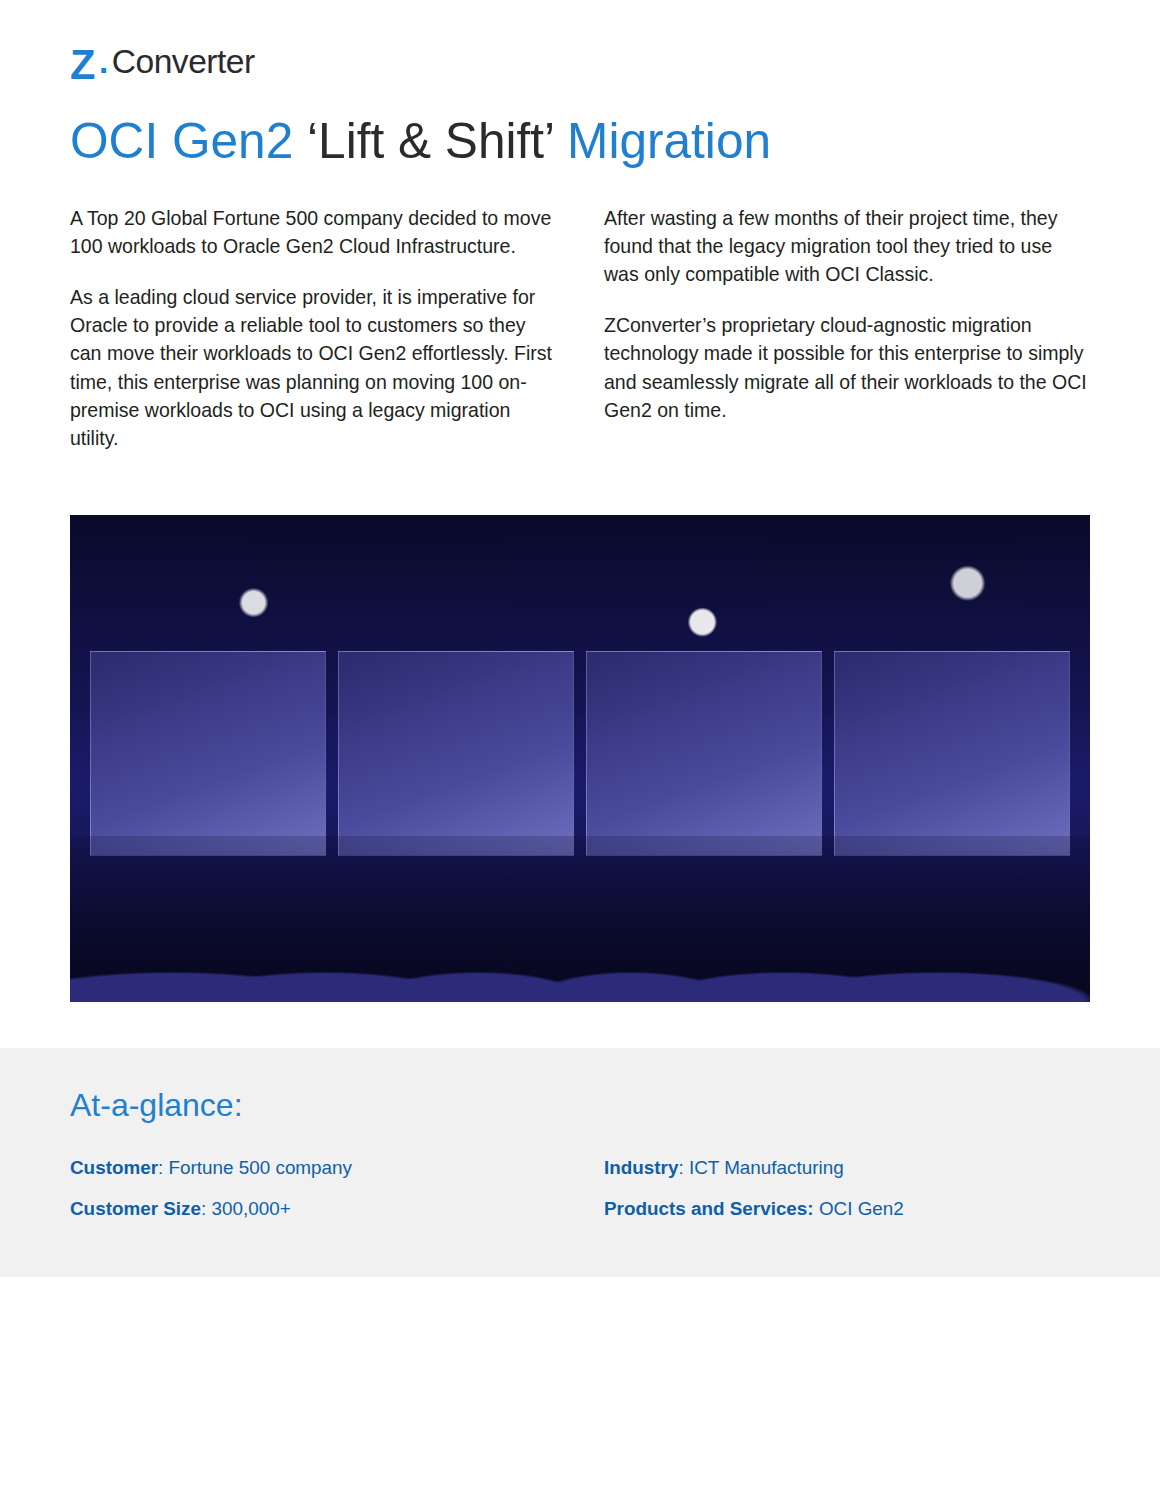Z. Converter
OCI Gen2 ‘Lift & Shift’ Migration
A Top 20 Global Fortune 500 company decided to move 100 workloads to Oracle Gen2 Cloud Infrastructure.
As a leading cloud service provider, it is imperative for Oracle to provide a reliable tool to customers so they can move their workloads to OCI Gen2 effortlessly. First time, this enterprise was planning on moving 100 on-premise workloads to OCI using a legacy migration utility.
After wasting a few months of their project time, they found that the legacy migration tool they tried to use was only compatible with OCI Classic.
ZConverter’s proprietary cloud-agnostic migration technology made it possible for this enterprise to simply and seamlessly migrate all of their workloads to the OCI Gen2 on time.
At-a-glance:
Customer: Fortune 500 company
Industry: ICT Manufacturing
Customer Size: 300,000+
Products and Services: OCI Gen2